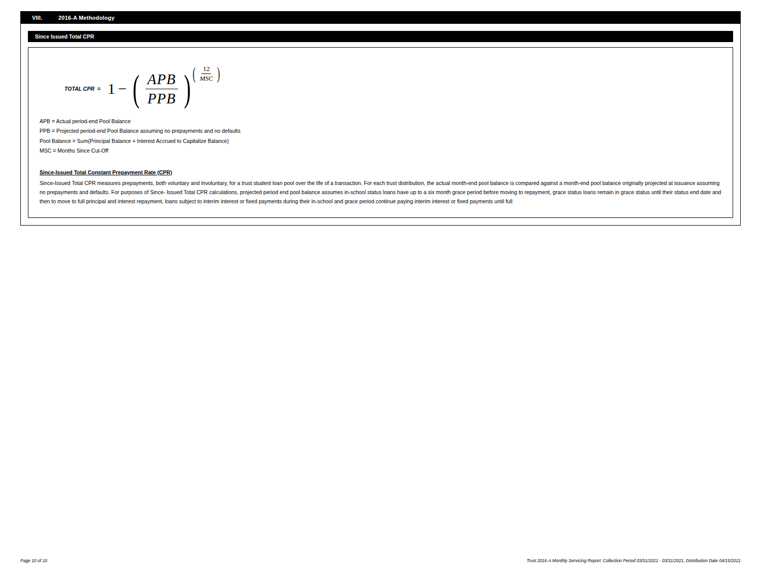VIII. 2016-A Methodology
Since Issued Total CPR
TOTAL CPR =
1− ( APB PPB ) ( 12 MSC )
APB = Actual period-end Pool Balance
PPB = Projected period-end Pool Balance assuming no prepayments and no defaults
Pool Balance = Sum(Principal Balance + Interest Accrued to Capitalize Balance)
MSC = Months Since Cut-Off
Since-Issued Total Constant Prepayment Rate (CPR)
Since-Issued Total CPR measures prepayments, both voluntary and involuntary, for a trust student loan pool over the life of a transaction. For each trust distribution, the actual month-end pool balance is compared against a month-end pool balance originally projected at issuance assuming no prepayments and defaults. For purposes of Since- Issued Total CPR calculations, projected period end pool balance assumes in-school status loans have up to a six month grace period before moving to repayment, grace status loans remain in grace status until their status end date and then to move to full principal and interest repayment, loans subject to interim interest or fixed payments during their in-school and grace period continue paying interim interest or fixed payments until full
Page 10 of 10 Trust 2016-A Monthly Servicing Report: Collection Period 03/01/2021 - 03/31/2021, Distribution Date 04/15/2021